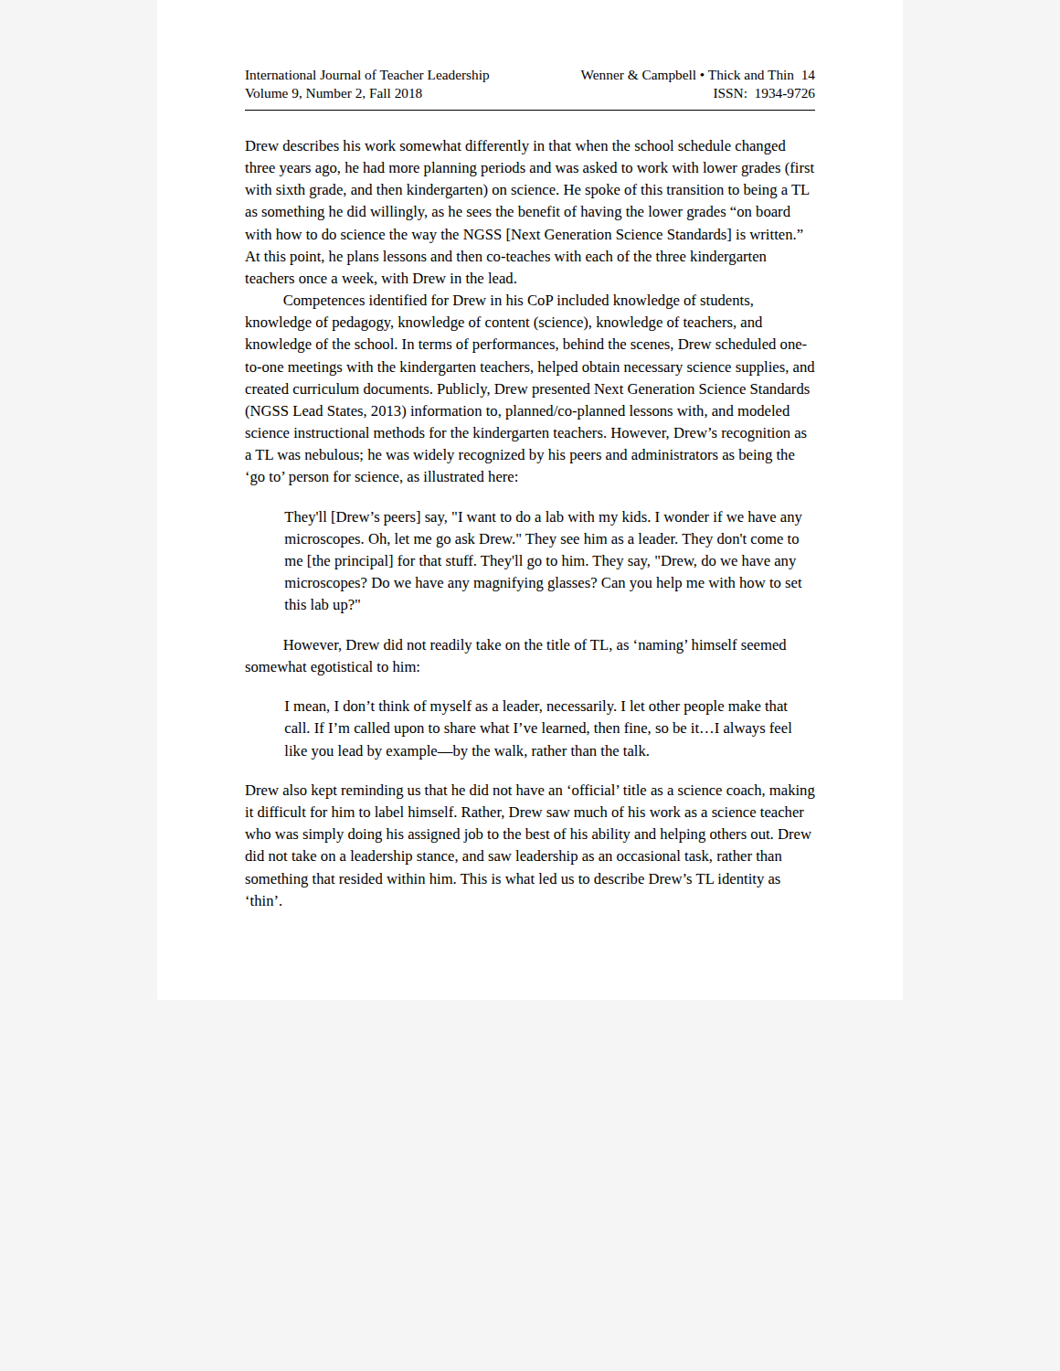International Journal of Teacher Leadership
Wenner & Campbell • Thick and Thin 14
Volume 9, Number 2, Fall 2018
ISSN: 1934-9726
Drew describes his work somewhat differently in that when the school schedule changed three years ago, he had more planning periods and was asked to work with lower grades (first with sixth grade, and then kindergarten) on science. He spoke of this transition to being a TL as something he did willingly, as he sees the benefit of having the lower grades “on board with how to do science the way the NGSS [Next Generation Science Standards] is written.” At this point, he plans lessons and then co-teaches with each of the three kindergarten teachers once a week, with Drew in the lead.
Competences identified for Drew in his CoP included knowledge of students, knowledge of pedagogy, knowledge of content (science), knowledge of teachers, and knowledge of the school. In terms of performances, behind the scenes, Drew scheduled one-to-one meetings with the kindergarten teachers, helped obtain necessary science supplies, and created curriculum documents. Publicly, Drew presented Next Generation Science Standards (NGSS Lead States, 2013) information to, planned/co-planned lessons with, and modeled science instructional methods for the kindergarten teachers. However, Drew’s recognition as a TL was nebulous; he was widely recognized by his peers and administrators as being the ‘go to’ person for science, as illustrated here:
They'll [Drew’s peers] say, "I want to do a lab with my kids. I wonder if we have any microscopes. Oh, let me go ask Drew." They see him as a leader. They don't come to me [the principal] for that stuff. They'll go to him. They say, "Drew, do we have any microscopes? Do we have any magnifying glasses? Can you help me with how to set this lab up?"
However, Drew did not readily take on the title of TL, as ‘naming’ himself seemed somewhat egotistical to him:
I mean, I don’t think of myself as a leader, necessarily. I let other people make that call. If I’m called upon to share what I’ve learned, then fine, so be it…I always feel like you lead by example—by the walk, rather than the talk.
Drew also kept reminding us that he did not have an ‘official’ title as a science coach, making it difficult for him to label himself. Rather, Drew saw much of his work as a science teacher who was simply doing his assigned job to the best of his ability and helping others out. Drew did not take on a leadership stance, and saw leadership as an occasional task, rather than something that resided within him. This is what led us to describe Drew’s TL identity as ‘thin’.